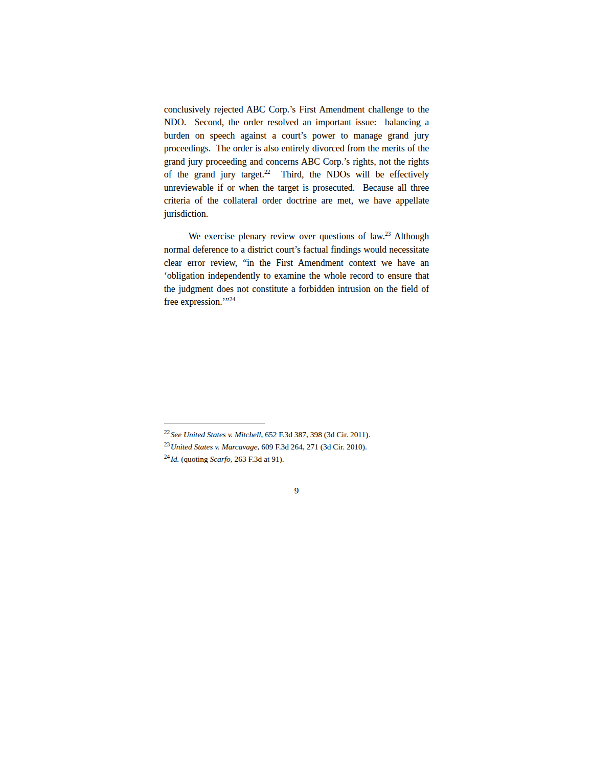conclusively rejected ABC Corp.’s First Amendment challenge to the NDO. Second, the order resolved an important issue: balancing a burden on speech against a court’s power to manage grand jury proceedings. The order is also entirely divorced from the merits of the grand jury proceeding and concerns ABC Corp.’s rights, not the rights of the grand jury target.22 Third, the NDOs will be effectively unreviewable if or when the target is prosecuted. Because all three criteria of the collateral order doctrine are met, we have appellate jurisdiction.
We exercise plenary review over questions of law.23 Although normal deference to a district court’s factual findings would necessitate clear error review, “in the First Amendment context we have an ‘obligation independently to examine the whole record to ensure that the judgment does not constitute a forbidden intrusion on the field of free expression.’”24
22 See United States v. Mitchell, 652 F.3d 387, 398 (3d Cir. 2011).
23 United States v. Marcavage, 609 F.3d 264, 271 (3d Cir. 2010).
24 Id. (quoting Scarfo, 263 F.3d at 91).
9